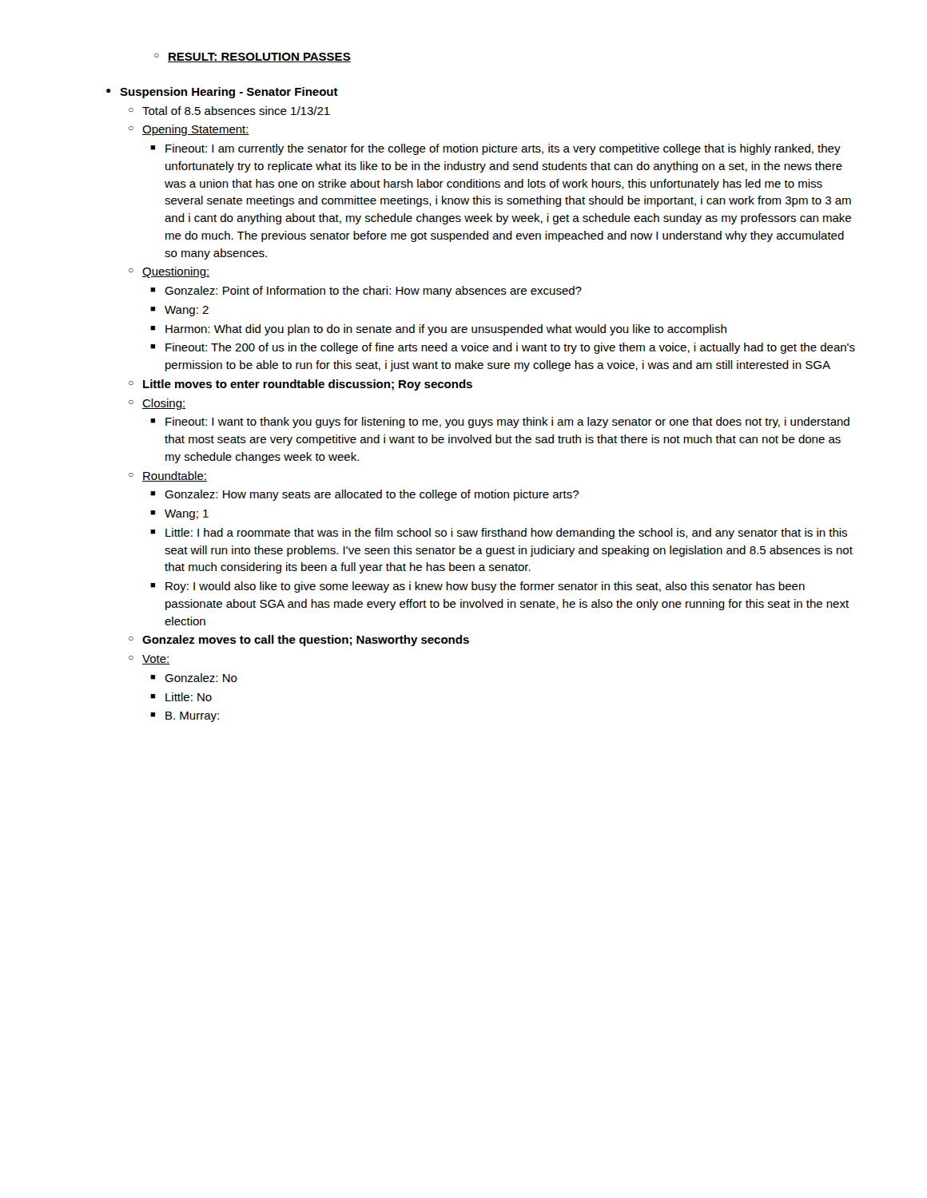RESULT: RESOLUTION PASSES
Suspension Hearing - Senator Fineout
Total of 8.5 absences since 1/13/21
Opening Statement:
Fineout: I am currently the senator for the college of motion picture arts, its a very competitive college that is highly ranked, they unfortunately try to replicate what its like to be in the industry and send students that can do anything on a set, in the news there was a union that has one on strike about harsh labor conditions and lots of work hours, this unfortunately has led me to miss several senate meetings and committee meetings, i know this is something that should be important, i can work from 3pm to 3 am and i cant do anything about that, my schedule changes week by week, i get a schedule each sunday as my professors can make me do much. The previous senator before me got suspended and even impeached and now I understand why they accumulated so many absences.
Questioning:
Gonzalez: Point of Information to the chari: How many absences are excused?
Wang: 2
Harmon: What did you plan to do in senate and if you are unsuspended what would you like to accomplish
Fineout: The 200 of us in the college of fine arts need a voice and i want to try to give them a voice, i actually had to get the dean's permission to be able to run for this seat, i just want to make sure my college has a voice, i was and am still interested in SGA
Little moves to enter roundtable discussion; Roy seconds
Closing:
Fineout: I want to thank you guys for listening to me, you guys may think i am a lazy senator or one that does not try, i understand that most seats are very competitive and i want to be involved but the sad truth is that there is not much that can not be done as my schedule changes week to week.
Roundtable:
Gonzalez: How many seats are allocated to the college of motion picture arts?
Wang; 1
Little: I had a roommate that was in the film school so i saw firsthand how demanding the school is, and any senator that is in this seat will run into these problems. I've seen this senator be a guest in judiciary and speaking on legislation and 8.5 absences is not that much considering its been a full year that he has been a senator.
Roy: I would also like to give some leeway as i knew how busy the former senator in this seat, also this senator has been passionate about SGA and has made every effort to be involved in senate, he is also the only one running for this seat in the next election
Gonzalez moves to call the question; Nasworthy seconds
Vote:
Gonzalez: No
Little: No
B. Murray: